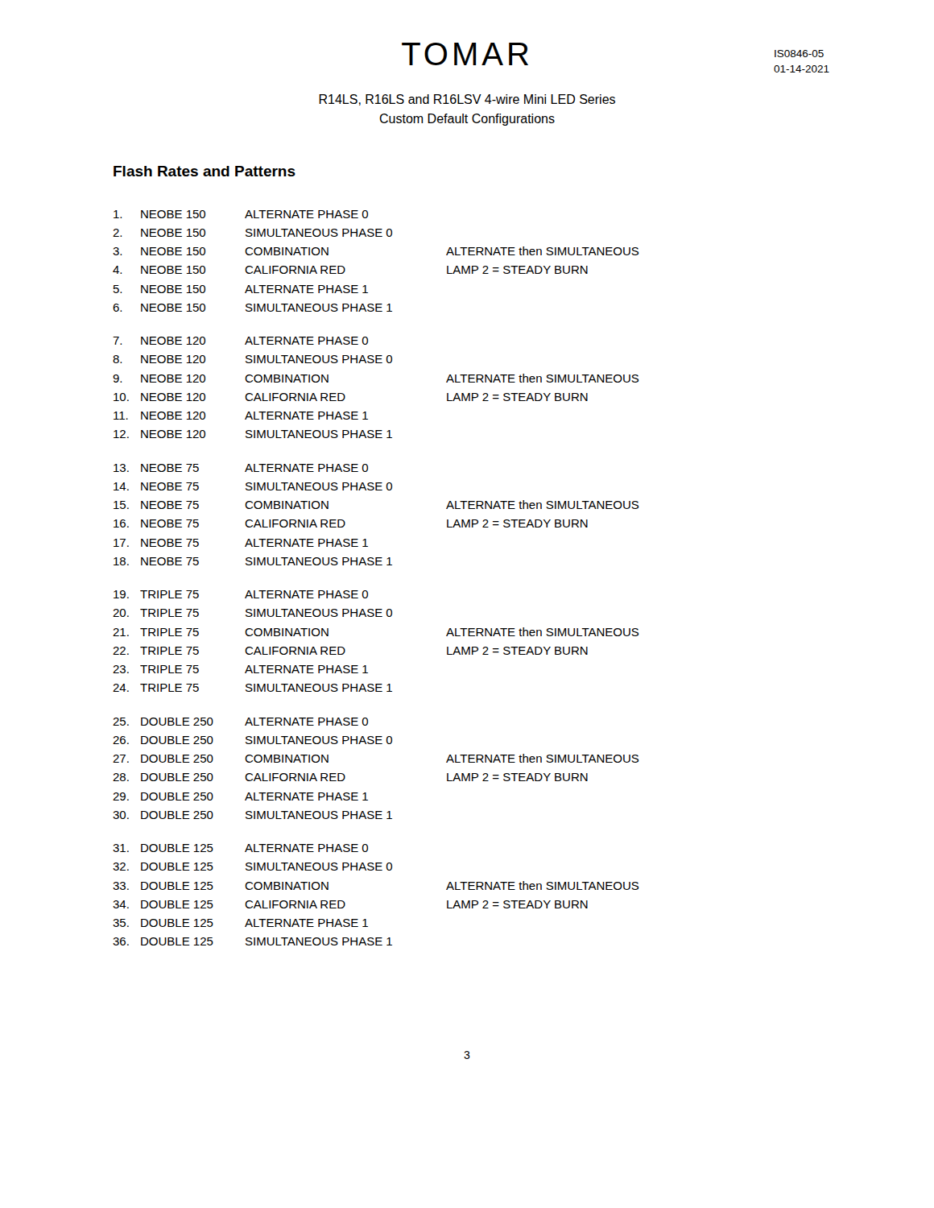IS0846-05
01-14-2021
TOMAR
R14LS, R16LS and R16LSV 4-wire Mini LED Series
Custom Default Configurations
Flash Rates and Patterns
| 1. | NEOBE 150 | ALTERNATE PHASE 0 | |
| 2. | NEOBE 150 | SIMULTANEOUS PHASE 0 | |
| 3. | NEOBE 150 | COMBINATION | ALTERNATE then SIMULTANEOUS |
| 4. | NEOBE 150 | CALIFORNIA RED | LAMP 2 = STEADY BURN |
| 5. | NEOBE 150 | ALTERNATE PHASE 1 | |
| 6. | NEOBE 150 | SIMULTANEOUS PHASE 1 | |
| 7. | NEOBE 120 | ALTERNATE PHASE 0 | |
| 8. | NEOBE 120 | SIMULTANEOUS PHASE 0 | |
| 9. | NEOBE 120 | COMBINATION | ALTERNATE then SIMULTANEOUS |
| 10. | NEOBE 120 | CALIFORNIA RED | LAMP 2 = STEADY BURN |
| 11. | NEOBE 120 | ALTERNATE PHASE 1 | |
| 12. | NEOBE 120 | SIMULTANEOUS PHASE 1 | |
| 13. | NEOBE 75 | ALTERNATE PHASE 0 | |
| 14. | NEOBE 75 | SIMULTANEOUS PHASE 0 | |
| 15. | NEOBE 75 | COMBINATION | ALTERNATE then SIMULTANEOUS |
| 16. | NEOBE 75 | CALIFORNIA RED | LAMP 2 = STEADY BURN |
| 17. | NEOBE 75 | ALTERNATE PHASE 1 | |
| 18. | NEOBE 75 | SIMULTANEOUS PHASE 1 | |
| 19. | TRIPLE 75 | ALTERNATE PHASE 0 | |
| 20. | TRIPLE 75 | SIMULTANEOUS PHASE 0 | |
| 21. | TRIPLE 75 | COMBINATION | ALTERNATE then SIMULTANEOUS |
| 22. | TRIPLE 75 | CALIFORNIA RED | LAMP 2 = STEADY BURN |
| 23. | TRIPLE 75 | ALTERNATE PHASE 1 | |
| 24. | TRIPLE 75 | SIMULTANEOUS PHASE 1 | |
| 25. | DOUBLE 250 | ALTERNATE PHASE 0 | |
| 26. | DOUBLE 250 | SIMULTANEOUS PHASE 0 | |
| 27. | DOUBLE 250 | COMBINATION | ALTERNATE then SIMULTANEOUS |
| 28. | DOUBLE 250 | CALIFORNIA RED | LAMP 2 = STEADY BURN |
| 29. | DOUBLE 250 | ALTERNATE PHASE 1 | |
| 30. | DOUBLE 250 | SIMULTANEOUS PHASE 1 | |
| 31. | DOUBLE 125 | ALTERNATE PHASE 0 | |
| 32. | DOUBLE 125 | SIMULTANEOUS PHASE 0 | |
| 33. | DOUBLE 125 | COMBINATION | ALTERNATE then SIMULTANEOUS |
| 34. | DOUBLE 125 | CALIFORNIA RED | LAMP 2 = STEADY BURN |
| 35. | DOUBLE 125 | ALTERNATE PHASE 1 | |
| 36. | DOUBLE 125 | SIMULTANEOUS PHASE 1 | |
3